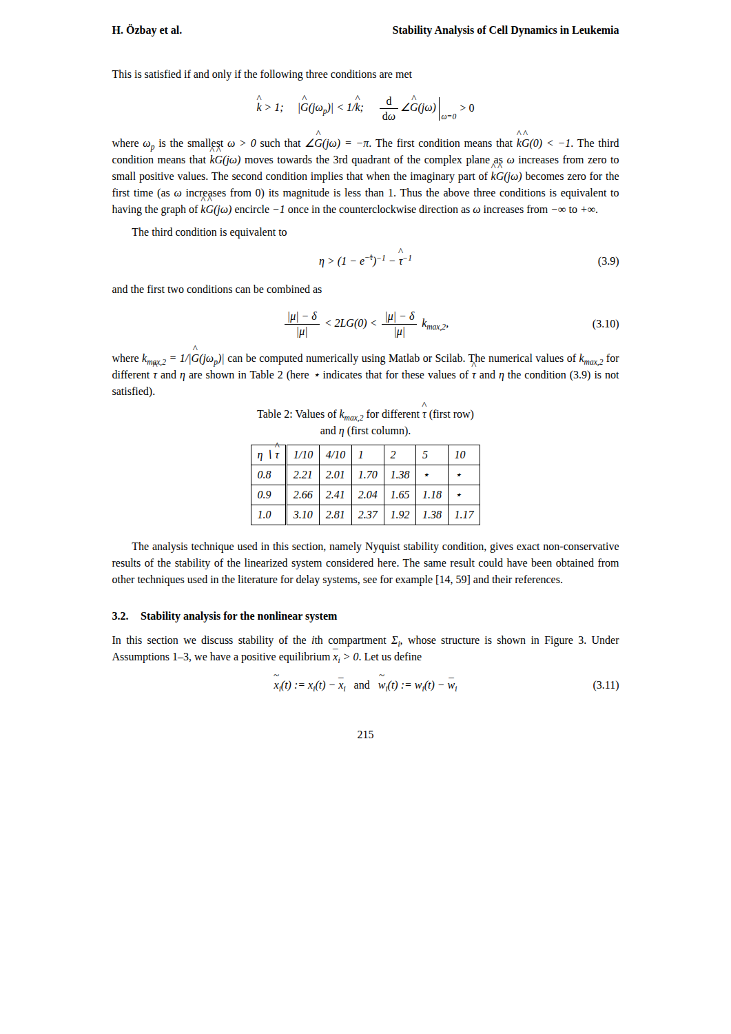H. Özbay et al. Stability Analysis of Cell Dynamics in Leukemia
This is satisfied if and only if the following three conditions are met
^k > 1; |^G(jωp)| < 1/^k; ddω∠^G(jω) ω=0 > 0
where ωp is the smallest ω > 0 such that ∠^G(jω) = −π. The first condition means that ^k^G(0) < −1. The third condition means that ^k^G(jω) moves towards the 3rd quadrant of the complex plane as ω increases from zero to small positive values. The second condition implies that when the imaginary part of ^k^G(jω) becomes zero for the first time (as ω increases from 0) its magnitude is less than 1. Thus the above three conditions is equivalent to having the graph of ^k^G(jω) encircle −1 once in the counterclockwise direction as ω increases from −∞ to +∞.
The third condition is equivalent to
η > (1 − e−^τ)−1 − ^τ−1 (3.9)
and the first two conditions can be combined as
|μ| − δ|μ| < 2LG(0) < |μ| − δ|μ| kmax,2, (3.10)
where kmax,2 = 1/|^G(jωp)| can be computed numerically using Matlab or Scilab. The numerical values of kmax,2 for different ^τ and η are shown in Table 2 (here ⋆ indicates that for these values of ^τ and η the condition (3.9) is not satisfied).
Table 2: Values of k max,2 for different ^ τ (first row) and η (first column).
| η ∖ ^ τ | 1/10 | 4/10 | 1 | 2 | 5 | 10 |
| --- | --- | --- | --- | --- | --- | --- |
| 0.8 | 2.21 | 2.01 | 1.70 | 1.38 | ⋆ | ⋆ |
| 0.9 | 2.66 | 2.41 | 2.04 | 1.65 | 1.18 | ⋆ |
| 1.0 | 3.10 | 2.81 | 2.37 | 1.92 | 1.38 | 1.17 |
The analysis technique used in this section, namely Nyquist stability condition, gives exact non-conservative results of the stability of the linearized system considered here. The same result could have been obtained from other techniques used in the literature for delay systems, see for example [14, 59] and their references.
3.2. Stability analysis for the nonlinear system
In this section we discuss stability of the ith compartment Σi, whose structure is shown in Figure 3. Under Assumptions 1–3, we have a positive equilibrium –xi > 0. Let us define
~xi(t) := xi(t) − –xi and ~wi(t) := wi(t) − –wi (3.11)
215